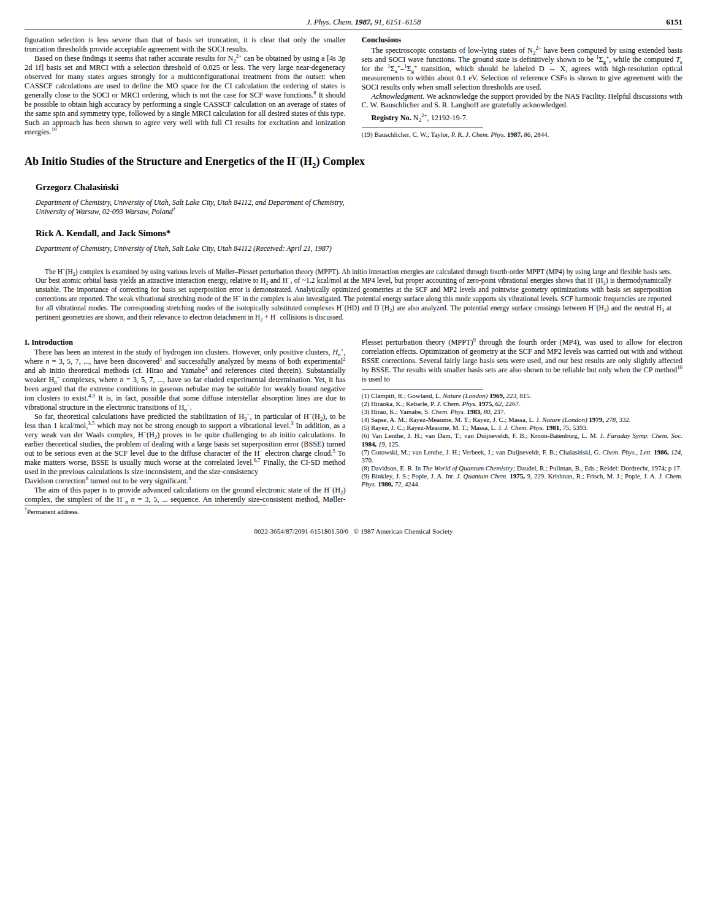J. Phys. Chem. 1987, 91, 6151–6158
6151
figuration selection is less severe than that of basis set truncation, it is clear that only the smaller truncation thresholds provide acceptable agreement with the SOCI results.
Based on these findings it seems that rather accurate results for N22+ can be obtained by using a [4s 3p 2d 1f] basis set and MRCI with a selection threshold of 0.025 or less. The very large near-degeneracy observed for many states argues strongly for a multiconfigurational treatment from the outset: when CASSCF calculations are used to define the MO space for the CI calculation the ordering of states is generally close to the SOCI or MRCI ordering, which is not the case for SCF wave functions.8 It should be possible to obtain high accuracy by performing a single CASSCF calculation on an average of states of the same spin and symmetry type, followed by a single MRCI calculation for all desired states of this type. Such an approach has been shown to agree very well with full CI results for excitation and ionization energies.19
Conclusions
The spectroscopic constants of low-lying states of N22+ have been computed by using extended basis sets and SOCI wave functions. The ground state is definitively shown to be 1Σg+, while the computed Te for the 1Σu+–1Σg+ transition, which should be labeled D ↔ X, agrees with high-resolution optical measurements to within about 0.1 eV. Selection of reference CSFs is shown to give agreement with the SOCI results only when small selection thresholds are used.
Acknowledgment. We acknowledge the support provided by the NAS Facility. Helpful discussions with C. W. Bauschlicher and S. R. Langhoff are gratefully acknowledged.
Registry No. N22+, 12192-19-7.
(19) Bauschlicher, C. W.; Taylor, P. R. J. Chem. Phys. 1987, 86, 2844.
Ab Initio Studies of the Structure and Energetics of the H−(H2) Complex
Grzegorz Chalasiński
Department of Chemistry, University of Utah, Salt Lake City, Utah 84112, and Department of Chemistry,
University of Warsaw, 02-093 Warsaw, Poland†
Rick A. Kendall, and Jack Simons*
Department of Chemistry, University of Utah, Salt Lake City, Utah 84112 (Received: April 21, 1987)
The H−(H2) complex is examined by using various levels of Møller–Plesset perturbation theory (MPPT). Ab initio interaction energies are calculated through fourth-order MPPT (MP4) by using large and flexible basis sets. Our best atomic orbital basis yields an attractive interaction energy, relative to H2 and H−, of ~1.2 kcal/mol at the MP4 level, but proper accounting of zero-point vibrational energies shows that H−(H2) is thermodynamically unstable. The importance of correcting for basis set superposition error is demonstrated. Analytically optimized geometries at the SCF and MP2 levels and pointwise geometry optimizations with basis set superposition corrections are reported. The weak vibrational stretching mode of the H− in the complex is also investigated. The potential energy surface along this mode supports six vibrational levels. SCF harmonic frequencies are reported for all vibrational modes. The corresponding stretching modes of the isotopically substituted complexes H−(HD) and D−(H2) are also analyzed. The potential energy surface crossings between H−(H2) and the neutral H3 at pertinent geometries are shown, and their relevance to electron detachment in H2 + H− collisions is discussed.
I. Introduction
There has been an interest in the study of hydrogen ion clusters. However, only positive clusters, Hn+, where n = 3, 5, 7, ..., have been discovered1 and successfully analyzed by means of both experimental2 and ab initio theoretical methods (cf. Hirao and Yamabe3 and references cited therein). Substantially weaker Hn− complexes, where n = 3, 5, 7, ..., have so far eluded experimental determination. Yet, it has been argued that the extreme conditions in gaseous nebulae may be suitable for weakly bound negative ion clusters to exist.4,5 It is, in fact, possible that some diffuse interstellar absorption lines are due to vibrational structure in the electronic transitions of Hn−.
So far, theoretical calculations have predicted the stabilization of H3−, in particular of H−(H2), to be less than 1 kcal/mol,3,5 which may not be strong enough to support a vibrational level.3 In addition, as a very weak van der Waals complex, H−(H2) proves to be quite challenging to ab initio calculations. In earlier theoretical studies, the problem of dealing with a large basis set superposition error (BSSE) turned out to be serious even at the SCF level due to the diffuse character of the H− electron charge cloud.5 To make matters worse, BSSE is usually much worse at the correlated level.6,7 Finally, the CI-SD method used in the previous calculations is size-inconsistent, and the size-consistency
Davidson correction8 turned out to be very significant.3
The aim of this paper is to provide advanced calculations on the ground electronic state of the H−(H2) complex, the simplest of the H−n n = 3, 5, ... sequence. An inherently size-consistent method, Møller-Plesset perturbation theory (MPPT)9 through the fourth order (MP4), was used to allow for electron correlation effects. Optimization of geometry at the SCF and MP2 levels was carried out with and without BSSE corrections. Several fairly large basis sets were used, and our best results are only slightly affected by BSSE. The results with smaller basis sets are also shown to be reliable but only when the CP method10 is used to
(1) Clampitt, R.; Gowland, L. Nature (London) 1969, 223, 815.
(2) Hiraoka, K.; Kebarle, P. J. Chem. Phys. 1975, 62, 2267.
(3) Hirao, K.; Yamabe, S. Chem. Phys. 1983, 80, 237.
(4) Sapse, A. M.; Rayez-Meaume, M. T.; Rayez, J. C.; Massa, L. J. Nature (London) 1979, 278, 332.
(5) Rayez, J. C.; Rayez-Meaume, M. T.; Massa, L. J. J. Chem. Phys. 1981, 75, 5393.
(6) Van Lenthe, J. H.; van Dam, T.; van Duijneveldt, F. B.; Kroon-Batenburg, L. M. J. Faraday Symp. Chem. Soc. 1984, 19, 125.
(7) Gutowski, M.; van Lenthe, J. H.; Verbeek, J.; van Duijneveldt, F. B.; Chalasiński, G. Chem. Phys., Lett. 1986, 124, 370.
(8) Davidson, E. R. In The World of Quantum Chemistry; Daudel, R.; Pullman, B., Eds.; Reidel: Dordrecht, 1974; p 17.
(9) Binkley, J. S.; Pople, J. A. Int. J. Quantum Chem. 1975, 9, 229. Krishnan, R.; Frisch, M. J.; Pople, J. A. J. Chem. Phys. 1980, 72, 4244.
†Permanent address.
0022-3654/87/2091-6151$01.50/0 © 1987 American Chemical Society